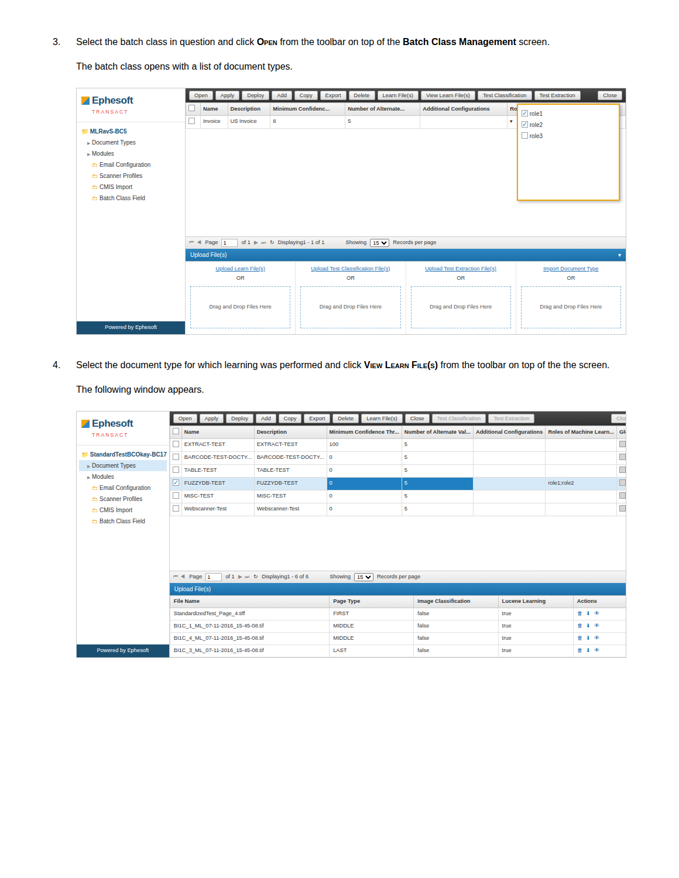Select the batch class in question and click Open from the toolbar on top of the Batch Class Management screen.
The batch class opens with a list of document types.
Ephesoft
TRANSACT
📁 MLRavS-BC5
Document Types
Modules
Email Configuration
Scanner Profiles
CMIS Import
Batch Class Field
Powered by Ephesoft
Open Apply Deploy Add Copy Export Delete Learn File(s) View Learn File(s) Test Classification Test Extraction Close
| | Name | Description | Minimum Confidenc... | Number of Alternate... | Additional Configurations | Roles of Machine Learn... | Global |
| --- | --- | --- | --- | --- | --- | --- | --- |
| | Invoice | US Invoice | 8 | 5 | | ▾ | |
role1
role2
role3
⏮ ◀ Page of 1 ▶ ⏭ ↻ Displaying1 - 1 of 1 Showing 15 Records per page
Upload File(s) ▾
Upload Learn File(s)
OR
Drag and Drop Files Here
Upload Test Classification File(s)
OR
Drag and Drop Files Here
Upload Test Extraction File(s)
OR
Drag and Drop Files Here
Import Document Type
OR
Drag and Drop Files Here
Select the document type for which learning was performed and click View Learn File(s) from the toolbar on top of the the screen.
The following window appears.
Ephesoft
TRANSACT
📁 StandardTestBCOkay-BC17
Document Types
Modules
Email Configuration
Scanner Profiles
CMIS Import
Batch Class Field
Powered by Ephesoft
Open Apply Deploy Add Copy Export Delete Learn File(s) Close Test Classification Test Extraction Close
| | Name | Description | Minimum Confidence Thr... | Number of Alternate Val... | Additional Configurations | Roles of Machine Learn... | Global |
| --- | --- | --- | --- | --- | --- | --- | --- |
| | EXTRACT-TEST | EXTRACT-TEST | 100 | 5 | | | |
| | BARCODE-TEST-DOCTY... | BARCODE-TEST-DOCTY... | 0 | 5 | | | |
| | TABLE-TEST | TABLE-TEST | 0 | 5 | | | |
| | FUZZYDB-TEST | FUZZYDB-TEST | 0 | 5 | | role1;role2 | |
| | MISC-TEST | MISC-TEST | 0 | 5 | | | |
| | Webscanner-Test | Webscanner-Test | 0 | 5 | | | |
⏮ ◀ Page of 1 ▶ ⏭ ↻ Displaying1 - 6 of 6 Showing 15 Records per page
Upload File(s) ▾
| File Name | Page Type | Image Classification | Lucene Learning | Actions |
| --- | --- | --- | --- | --- |
| StandardizedTest_Page_4.tiff | FIRST | false | true | 🗑 ⬇ 👁 |
| BI1C_1_ML_07-11-2016_15-45-08.tif | MIDDLE | false | true | 🗑 ⬇ 👁 |
| BI1C_4_ML_07-11-2016_15-45-08.tif | MIDDLE | false | true | 🗑 ⬇ 👁 |
| BI1C_3_ML_07-11-2016_15-45-08.tif | LAST | false | true | 🗑 ⬇ 👁 |